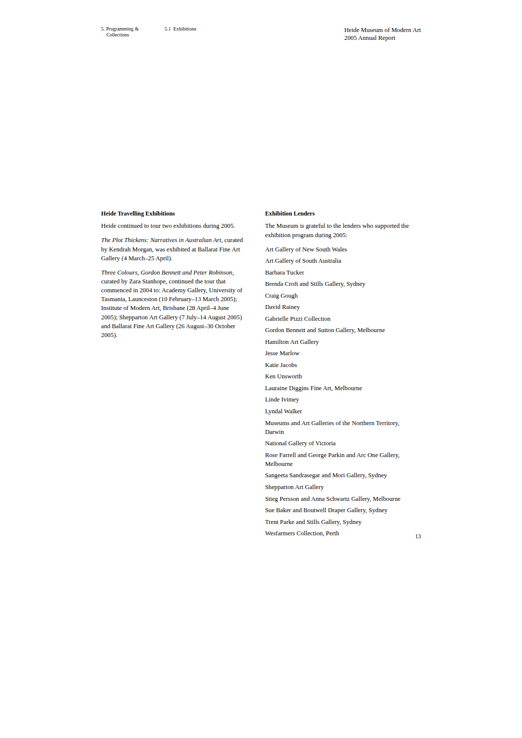5. Programming &Collections
5.1 Exhibitions
Heide Museum of Modern Art
2005 Annual Report
Heide Travelling Exhibitions
Heide continued to tour two exhibitions during 2005.
The Plot Thickens: Narratives in Australian Art, curated by Kendrah Morgan, was exhibited at Ballarat Fine Art Gallery (4 March–25 April).
Three Colours, Gordon Bennett and Peter Robinson, curated by Zara Stanhope, continued the tour that commenced in 2004 to: Academy Gallery, University of Tasmania, Launceston (10 February–13 March 2005); Institute of Modern Art, Brisbane (28 April–4 June 2005); Shepparton Art Gallery (7 July–14 August 2005) and Ballarat Fine Art Gallery (26 August–30 October 2005).
Exhibition Lenders
The Museum is grateful to the lenders who supported the exhibition program during 2005:
Art Gallery of New South Wales
Art Gallery of South Australia
Barbara Tucker
Brenda Croft and Stills Gallery, Sydney
Craig Gough
David Rainey
Gabrielle Pizzi Collection
Gordon Bennett and Sutton Gallery, Melbourne
Hamilton Art Gallery
Jesse Marlow
Katie Jacobs
Ken Unsworth
Lauraine Diggins Fine Art, Melbourne
Linde Ivimey
Lyndal Walker
Museums and Art Galleries of the Northern Territory, Darwin
National Gallery of Victoria
Rose Farrell and George Parkin and Arc One Gallery, Melbourne
Sangeeta Sandrasegar and Mori Gallery, Sydney
Shepparton Art Gallery
Stieg Persson and Anna Schwartz Gallery, Melbourne
Sue Baker and Boutwell Draper Gallery, Sydney
Trent Parke and Stills Gallery, Sydney
Wesfarmers Collection, Perth
13